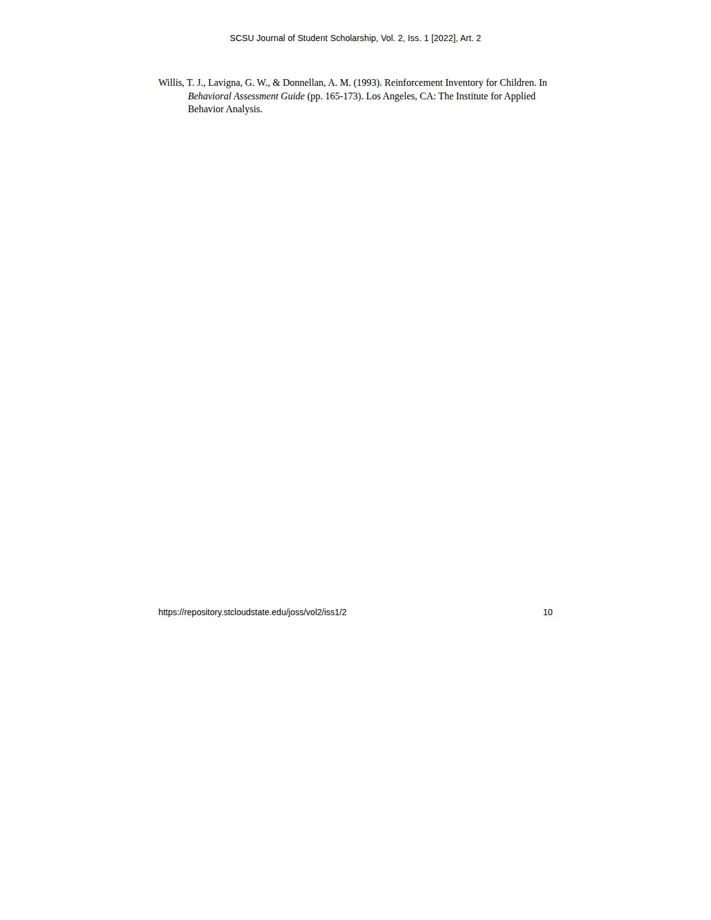SCSU Journal of Student Scholarship, Vol. 2, Iss. 1 [2022], Art. 2
Willis, T. J., Lavigna, G. W., & Donnellan, A. M. (1993). Reinforcement Inventory for Children. In Behavioral Assessment Guide (pp. 165-173). Los Angeles, CA: The Institute for Applied Behavior Analysis.
https://repository.stcloudstate.edu/joss/vol2/iss1/2 10